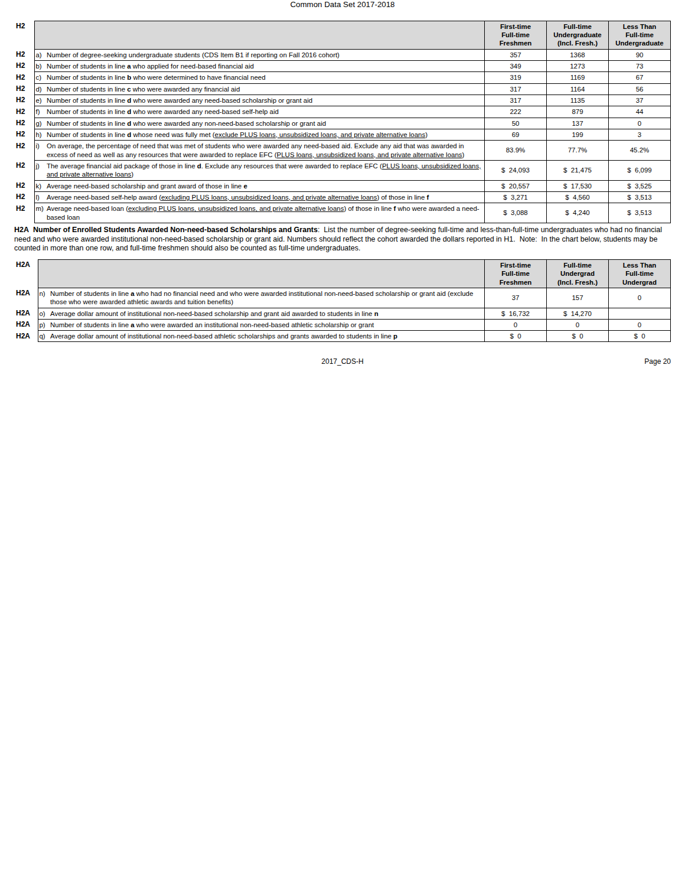Common Data Set 2017-2018
| H2 | | First-time Full-time Freshmen | Full-time Undergraduate (Incl. Fresh.) | Less Than Full-time Undergraduate |
| H2 | a) | Number of degree-seeking undergraduate students (CDS Item B1 if reporting on Fall 2016 cohort) | 357 | 1368 | 90 |
| H2 | b) | Number of students in line a who applied for need-based financial aid | 349 | 1273 | 73 |
| H2 | c) | Number of students in line b who were determined to have financial need | 319 | 1169 | 67 |
| H2 | d) | Number of students in line c who were awarded any financial aid | 317 | 1164 | 56 |
| H2 | e) | Number of students in line d who were awarded any need-based scholarship or grant aid | 317 | 1135 | 37 |
| H2 | f) | Number of students in line d who were awarded any need-based self-help aid | 222 | 879 | 44 |
| H2 | g) | Number of students in line d who were awarded any non-need-based scholarship or grant aid | 50 | 137 | 0 |
| H2 | h) | Number of students in line d whose need was fully met ( exclude PLUS loans, unsubsidized loans, and private alternative loans ) | 69 | 199 | 3 |
| H2 | i) | On average, the percentage of need that was met of students who were awarded any need-based aid. Exclude any aid that was awarded in excess of need as well as any resources that were awarded to replace EFC ( PLUS loans, unsubsidized loans, and private alternative loans ) | 83.9% | 77.7% | 45.2% |
| H2 | j) | The average financial aid package of those in line d . Exclude any resources that were awarded to replace EFC ( PLUS loans, unsubsidized loans, and private alternative loans ) | $ 24,093 | $ 21,475 | $ 6,099 |
| H2 | k) | Average need-based scholarship and grant award of those in line e | $ 20,557 | $ 17,530 | $ 3,525 |
| H2 | l) | Average need-based self-help award ( excluding PLUS loans, unsubsidized loans, and private alternative loans ) of those in line f | $ 3,271 | $ 4,560 | $ 3,513 |
| H2 | m) | Average need-based loan ( excluding PLUS loans, unsubsidized loans, and private alternative loans ) of those in line f who were awarded a need-based loan | $ 3,088 | $ 4,240 | $ 3,513 |
H2A Number of Enrolled Students Awarded Non-need-based Scholarships and Grants: List the number of degree-seeking full-time and less-than-full-time undergraduates who had no financial need and who were awarded institutional non-need-based scholarship or grant aid. Numbers should reflect the cohort awarded the dollars reported in H1. Note: In the chart below, students may be counted in more than one row, and full-time freshmen should also be counted as full-time undergraduates.
| H2A | | First-time Full-time Freshmen | Full-time Undergrad (Incl. Fresh.) | Less Than Full-time Undergrad |
| H2A | n) | Number of students in line a who had no financial need and who were awarded institutional non-need-based scholarship or grant aid (exclude those who were awarded athletic awards and tuition benefits) | 37 | 157 | 0 |
| H2A | o) | Average dollar amount of institutional non-need-based scholarship and grant aid awarded to students in line n | $ 16,732 | $ 14,270 | |
| H2A | p) | Number of students in line a who were awarded an institutional non-need-based athletic scholarship or grant | 0 | 0 | 0 |
| H2A | q) | Average dollar amount of institutional non-need-based athletic scholarships and grants awarded to students in line p | $ 0 | $ 0 | $ 0 |
2017_CDS-H
Page 20